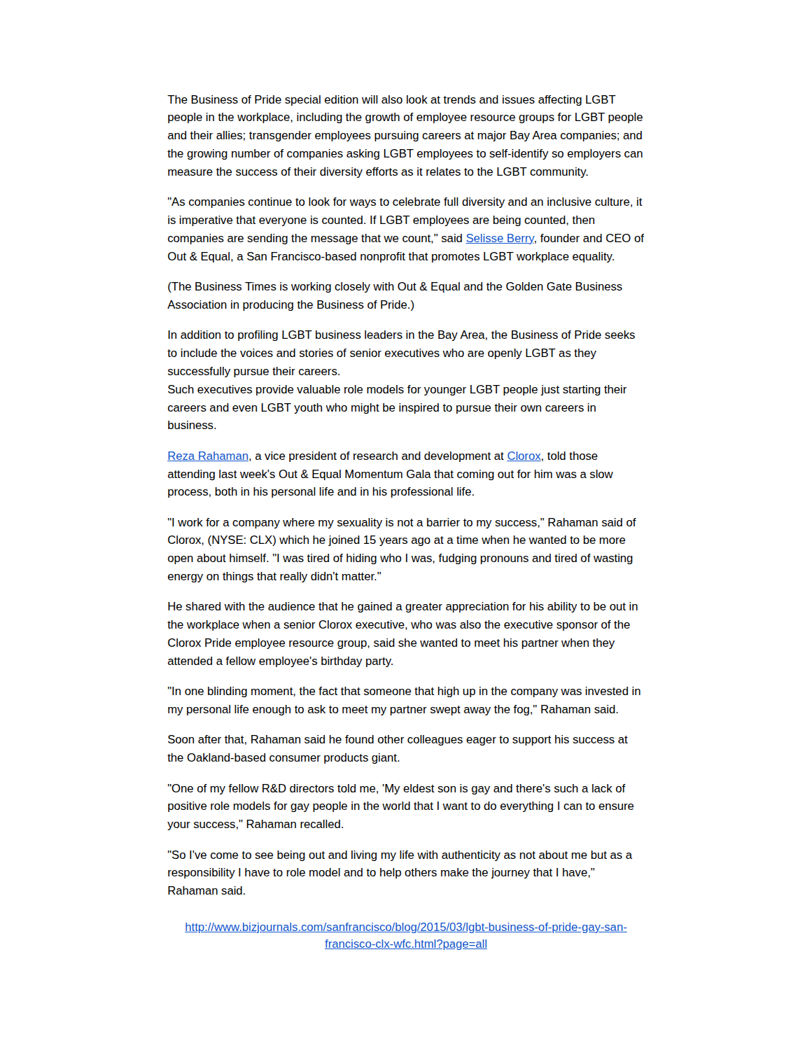The Business of Pride special edition will also look at trends and issues affecting LGBT people in the workplace, including the growth of employee resource groups for LGBT people and their allies; transgender employees pursuing careers at major Bay Area companies; and the growing number of companies asking LGBT employees to self-identify so employers can measure the success of their diversity efforts as it relates to the LGBT community.
"As companies continue to look for ways to celebrate full diversity and an inclusive culture, it is imperative that everyone is counted. If LGBT employees are being counted, then companies are sending the message that we count," said Selisse Berry, founder and CEO of Out & Equal, a San Francisco-based nonprofit that promotes LGBT workplace equality.
(The Business Times is working closely with Out & Equal and the Golden Gate Business Association in producing the Business of Pride.)
In addition to profiling LGBT business leaders in the Bay Area, the Business of Pride seeks to include the voices and stories of senior executives who are openly LGBT as they successfully pursue their careers.
Such executives provide valuable role models for younger LGBT people just starting their careers and even LGBT youth who might be inspired to pursue their own careers in business.
Reza Rahaman, a vice president of research and development at Clorox, told those attending last week's Out & Equal Momentum Gala that coming out for him was a slow process, both in his personal life and in his professional life.
"I work for a company where my sexuality is not a barrier to my success," Rahaman said of Clorox, (NYSE: CLX) which he joined 15 years ago at a time when he wanted to be more open about himself. "I was tired of hiding who I was, fudging pronouns and tired of wasting energy on things that really didn't matter."
He shared with the audience that he gained a greater appreciation for his ability to be out in the workplace when a senior Clorox executive, who was also the executive sponsor of the Clorox Pride employee resource group, said she wanted to meet his partner when they attended a fellow employee's birthday party.
"In one blinding moment, the fact that someone that high up in the company was invested in my personal life enough to ask to meet my partner swept away the fog," Rahaman said.
Soon after that, Rahaman said he found other colleagues eager to support his success at the Oakland-based consumer products giant.
"One of my fellow R&D directors told me, 'My eldest son is gay and there's such a lack of positive role models for gay people in the world that I want to do everything I can to ensure your success," Rahaman recalled.
"So I've come to see being out and living my life with authenticity as not about me but as a responsibility I have to role model and to help others make the journey that I have," Rahaman said.
http://www.bizjournals.com/sanfrancisco/blog/2015/03/lgbt-business-of-pride-gay-san-francisco-clx-wfc.html?page=all